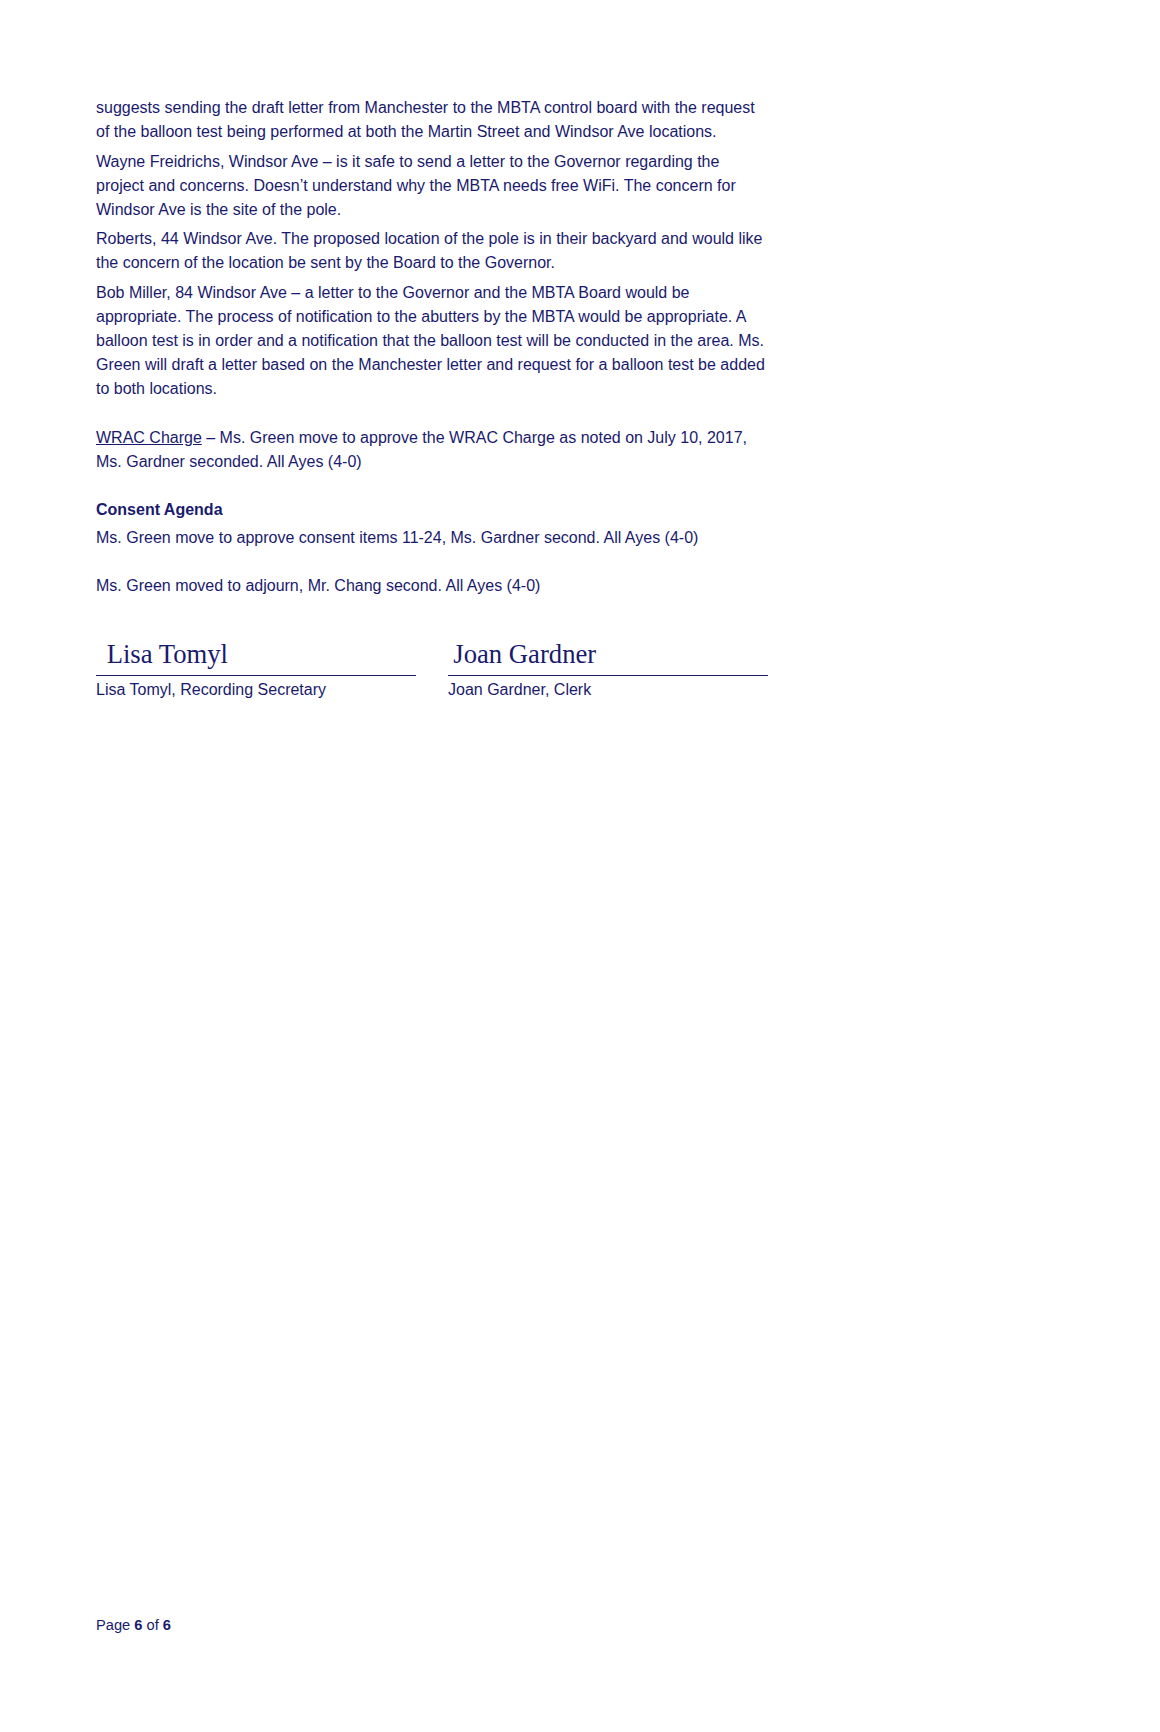suggests sending the draft letter from Manchester to the MBTA control board with the request of the balloon test being performed at both the Martin Street and Windsor Ave locations.
Wayne Freidrichs, Windsor Ave – is it safe to send a letter to the Governor regarding the project and concerns. Doesn’t understand why the MBTA needs free WiFi. The concern for Windsor Ave is the site of the pole.
Roberts, 44 Windsor Ave. The proposed location of the pole is in their backyard and would like the concern of the location be sent by the Board to the Governor.
Bob Miller, 84 Windsor Ave – a letter to the Governor and the MBTA Board would be appropriate. The process of notification to the abutters by the MBTA would be appropriate. A balloon test is in order and a notification that the balloon test will be conducted in the area. Ms. Green will draft a letter based on the Manchester letter and request for a balloon test be added to both locations.
WRAC Charge – Ms. Green move to approve the WRAC Charge as noted on July 10, 2017, Ms. Gardner seconded. All Ayes (4-0)
Consent Agenda
Ms. Green move to approve consent items 11-24, Ms. Gardner second. All Ayes (4-0)
Ms. Green moved to adjourn, Mr. Chang second. All Ayes (4-0)
Lisa Tomyl
Lisa Tomyl, Recording Secretary
Joan Gardner
Joan Gardner, Clerk
Page 6 of 6